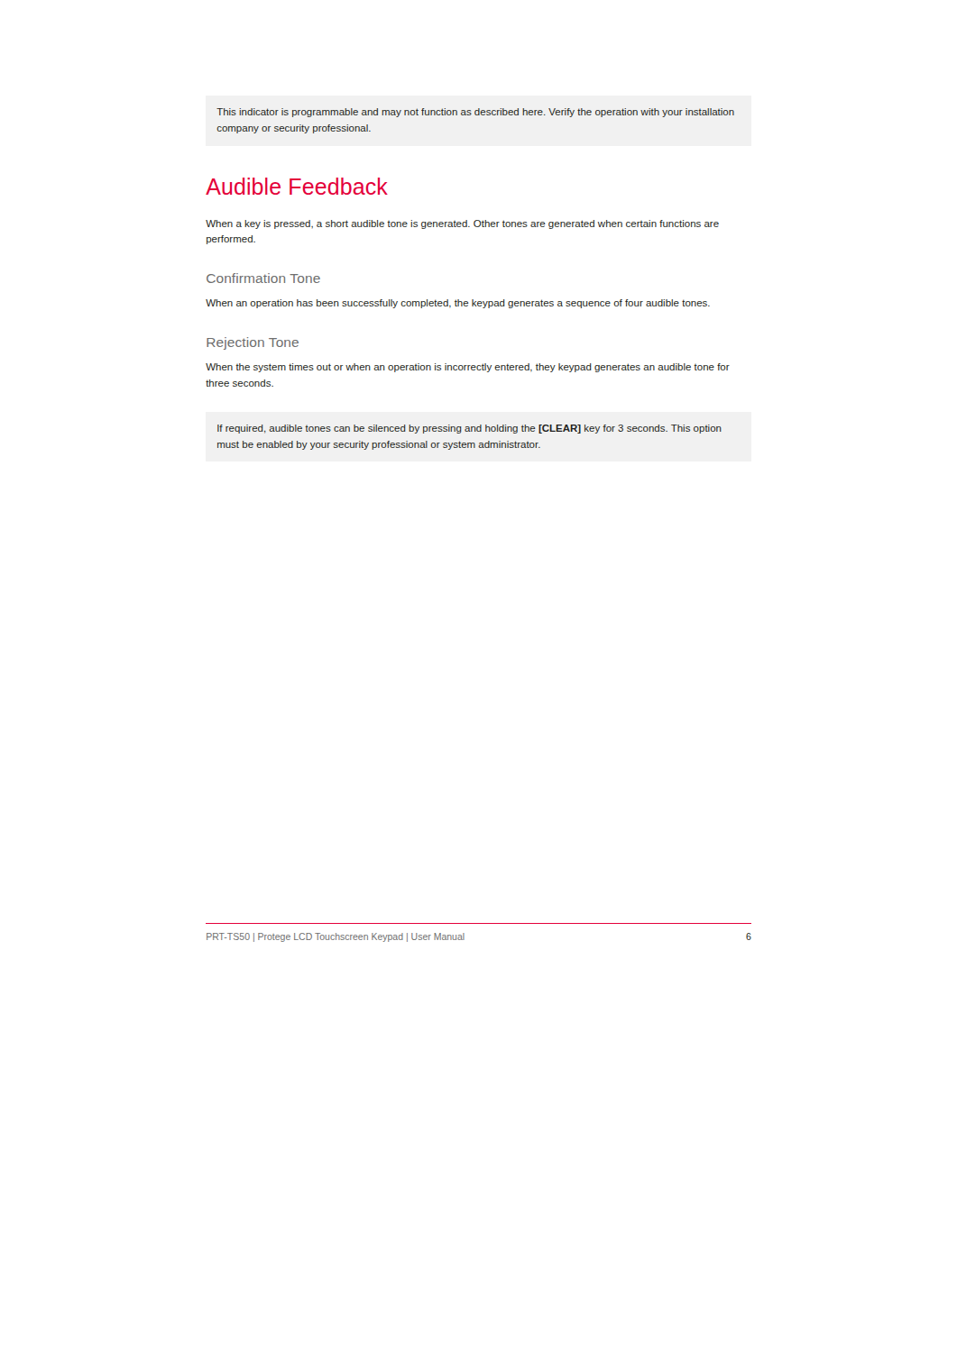This indicator is programmable and may not function as described here. Verify the operation with your installation company or security professional.
Audible Feedback
When a key is pressed, a short audible tone is generated. Other tones are generated when certain functions are performed.
Confirmation Tone
When an operation has been successfully completed, the keypad generates a sequence of four audible tones.
Rejection Tone
When the system times out or when an operation is incorrectly entered, they keypad generates an audible tone for three seconds.
If required, audible tones can be silenced by pressing and holding the [CLEAR] key for 3 seconds. This option must be enabled by your security professional or system administrator.
PRT-TS50 | Protege LCD Touchscreen Keypad | User Manual 6